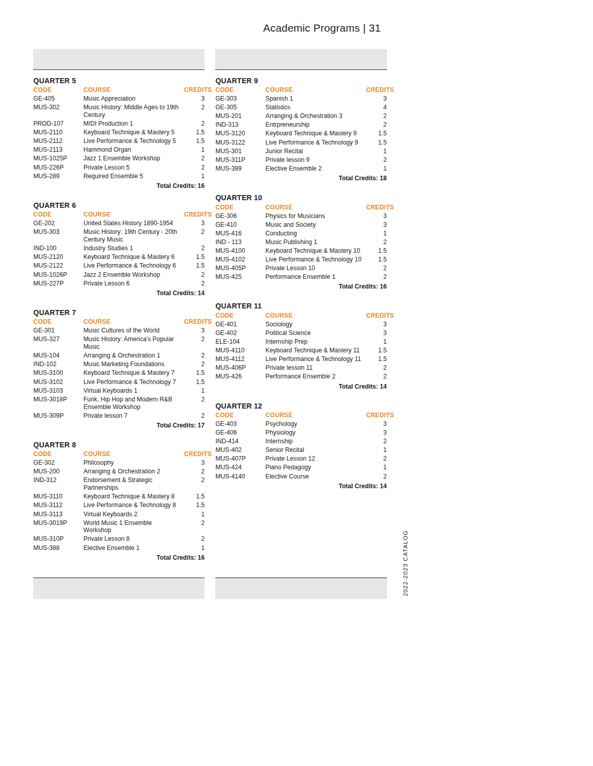Academic Programs | 31
QUARTER 5
| CODE | COURSE | CREDITS |
| --- | --- | --- |
| GE-405 | Music Appreciation | 3 |
| MUS-302 | Music History: Middle Ages to 19th Century | 2 |
| PROD-107 | MIDI Production 1 | 2 |
| MUS-2110 | Keyboard Technique & Mastery 5 | 1.5 |
| MUS-2112 | Live Performance & Technology 5 | 1.5 |
| MUS-2113 | Hammond Organ | 1 |
| MUS-1025P | Jazz 1 Ensemble Workshop | 2 |
| MUS-226P | Private Lesson 5 | 2 |
| MUS-289 | Required Ensemble 5 | 1 |
| Total Credits: 16 |
QUARTER 6
| CODE | COURSE | CREDITS |
| --- | --- | --- |
| GE-202 | United States History 1890-1954 | 3 |
| MUS-303 | Music History: 19th Century - 20th Century Music | 2 |
| IND-100 | Industry Studies 1 | 2 |
| MUS-2120 | Keyboard Technique & Mastery 6 | 1.5 |
| MUS-2122 | Live Performance & Technology 6 | 1.5 |
| MUS-1026P | Jazz 2 Ensemble Workshop | 2 |
| MUS-227P | Private Lesson 6 | 2 |
| Total Credits: 14 |
QUARTER 7
| CODE | COURSE | CREDITS |
| --- | --- | --- |
| GE-301 | Music Cultures of the World | 3 |
| MUS-327 | Music History: America’s Popular Music | 2 |
| MUS-104 | Arranging & Orchestration 1 | 2 |
| IND-102 | Music Marketing Foundations | 2 |
| MUS-3100 | Keyboard Technique & Mastery 7 | 1.5 |
| MUS-3102 | Live Performance & Technology 7 | 1.5 |
| MUS-3103 | Virtual Keyboards 1 | 1 |
| MUS-3018P | Funk, Hip Hop and Modern R&B Ensemble Workshop | 2 |
| MUS-309P | Private lesson 7 | 2 |
| Total Credits: 17 |
QUARTER 8
| CODE | COURSE | CREDITS |
| --- | --- | --- |
| GE-302 | Philosophy | 3 |
| MUS-200 | Arranging & Orchestration 2 | 2 |
| IND-312 | Endorsement & Strategic Partnerships | 2 |
| MUS-3110 | Keyboard Technique & Mastery 8 | 1.5 |
| MUS-3112 | Live Performance & Technology 8 | 1.5 |
| MUS-3113 | Virtual Keyboards 2 | 1 |
| MUS-3019P | World Music 1 Ensemble Workshop | 2 |
| MUS-310P | Private Lesson 8 | 2 |
| MUS-388 | Elective Ensemble 1 | 1 |
| Total Credits: 16 |
QUARTER 9
| CODE | COURSE | CREDITS |
| --- | --- | --- |
| GE-303 | Spanish 1 | 3 |
| GE-305 | Statistics | 4 |
| MUS-201 | Arranging & Orchestration 3 | 2 |
| IND-313 | Entrpreneurship | 2 |
| MUS-3120 | Keyboard Technique & Mastery 9 | 1.5 |
| MUS-3122 | Live Performance & Technology 9 | 1.5 |
| MUS-301 | Junior Recital | 1 |
| MUS-311P | Private lesson 9 | 2 |
| MUS-389 | Elective Ensemble 2 | 1 |
| Total Credits: 18 |
QUARTER 10
| CODE | COURSE | CREDITS |
| --- | --- | --- |
| GE-306 | Physics for Musicians | 3 |
| GE-410 | Music and Society | 3 |
| MUS-416 | Conducting | 1 |
| IND - 113 | Music Publishing 1 | 2 |
| MUS-4100 | Keyboard Technique & Mastery 10 | 1.5 |
| MUS-4102 | Live Performance & Technology 10 | 1.5 |
| MUS-405P | Private Lesson 10 | 2 |
| MUS-425 | Performance Ensemble 1 | 2 |
| Total Credits: 16 |
QUARTER 11
| CODE | COURSE | CREDITS |
| --- | --- | --- |
| GE-401 | Sociology | 3 |
| GE-402 | Political Science | 3 |
| ELE-104 | Internship Prep | 1 |
| MUS-4110 | Keyboard Technique & Mastery 11 | 1.5 |
| MUS-4112 | Live Performance & Technology 11 | 1.5 |
| MUS-406P | Private lesson 11 | 2 |
| MUS-426 | Performance Ensemble 2 | 2 |
| Total Credits: 14 |
QUARTER 12
| CODE | COURSE | CREDITS |
| --- | --- | --- |
| GE-403 | Psychology | 3 |
| GE-406 | Physiology | 3 |
| IND-414 | Internship | 2 |
| MUS-402 | Senior Recital | 1 |
| MUS-407P | Private Lesson 12 | 2 |
| MUS-424 | Piano Pedagogy | 1 |
| MUS-4140 | Elective Course | 2 |
| Total Credits: 14 |
2022-2023 CATALOG